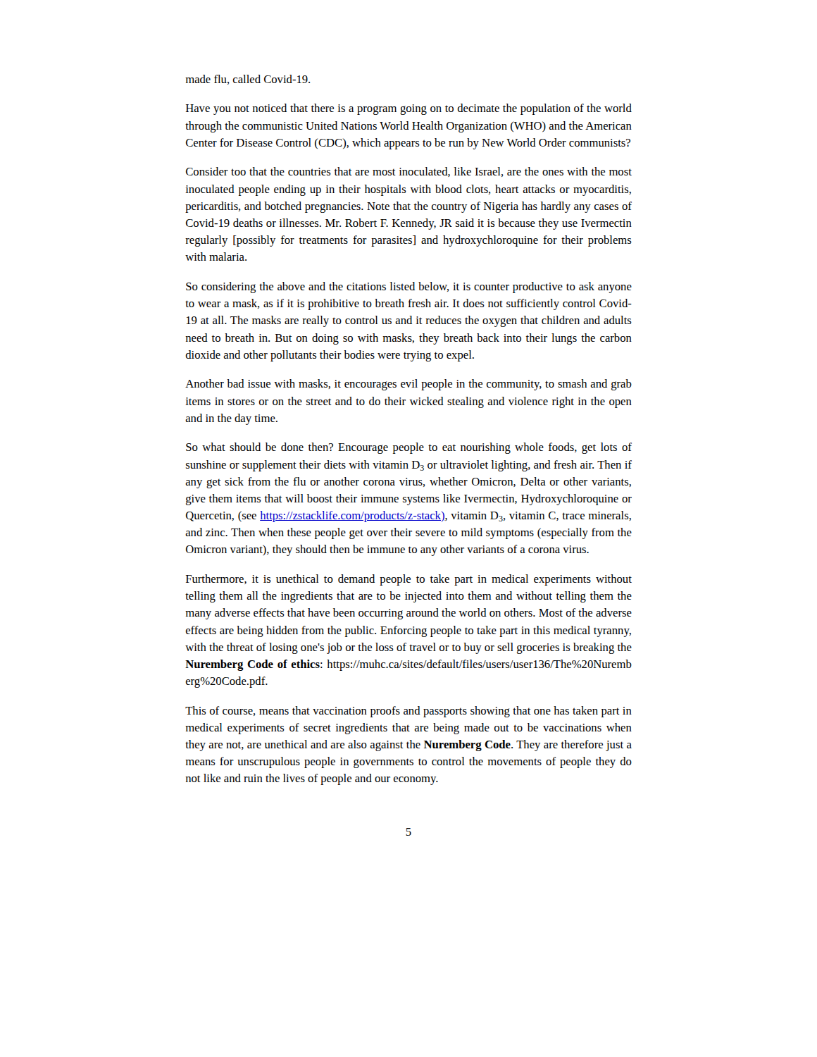made flu, called Covid-19.
Have you not noticed that there is a program going on to decimate the population of the world through the communistic United Nations World Health Organization (WHO) and the American Center for Disease Control (CDC), which appears to be run by New World Order communists?
Consider too that the countries that are most inoculated, like Israel, are the ones with the most inoculated people ending up in their hospitals with blood clots, heart attacks or myocarditis, pericarditis, and botched pregnancies. Note that the country of Nigeria has hardly any cases of Covid-19 deaths or illnesses. Mr. Robert F. Kennedy, JR said it is because they use Ivermectin regularly [possibly for treatments for parasites] and hydroxychloroquine for their problems with malaria.
So considering the above and the citations listed below, it is counter productive to ask anyone to wear a mask, as if it is prohibitive to breath fresh air. It does not sufficiently control Covid-19 at all. The masks are really to control us and it reduces the oxygen that children and adults need to breath in. But on doing so with masks, they breath back into their lungs the carbon dioxide and other pollutants their bodies were trying to expel.
Another bad issue with masks, it encourages evil people in the community, to smash and grab items in stores or on the street and to do their wicked stealing and violence right in the open and in the day time.
So what should be done then? Encourage people to eat nourishing whole foods, get lots of sunshine or supplement their diets with vitamin D3 or ultraviolet lighting, and fresh air. Then if any get sick from the flu or another corona virus, whether Omicron, Delta or other variants, give them items that will boost their immune systems like Ivermectin, Hydroxychloroquine or Quercetin, (see https://zstacklife.com/products/z-stack), vitamin D3, vitamin C, trace minerals, and zinc. Then when these people get over their severe to mild symptoms (especially from the Omicron variant), they should then be immune to any other variants of a corona virus.
Furthermore, it is unethical to demand people to take part in medical experiments without telling them all the ingredients that are to be injected into them and without telling them the many adverse effects that have been occurring around the world on others. Most of the adverse effects are being hidden from the public. Enforcing people to take part in this medical tyranny, with the threat of losing one's job or the loss of travel or to buy or sell groceries is breaking the Nuremberg Code of ethics: https://muhc.ca/sites/default/files/users/user136/The%20Nuremberg%20Code.pdf.
This of course, means that vaccination proofs and passports showing that one has taken part in medical experiments of secret ingredients that are being made out to be vaccinations when they are not, are unethical and are also against the Nuremberg Code. They are therefore just a means for unscrupulous people in governments to control the movements of people they do not like and ruin the lives of people and our economy.
5